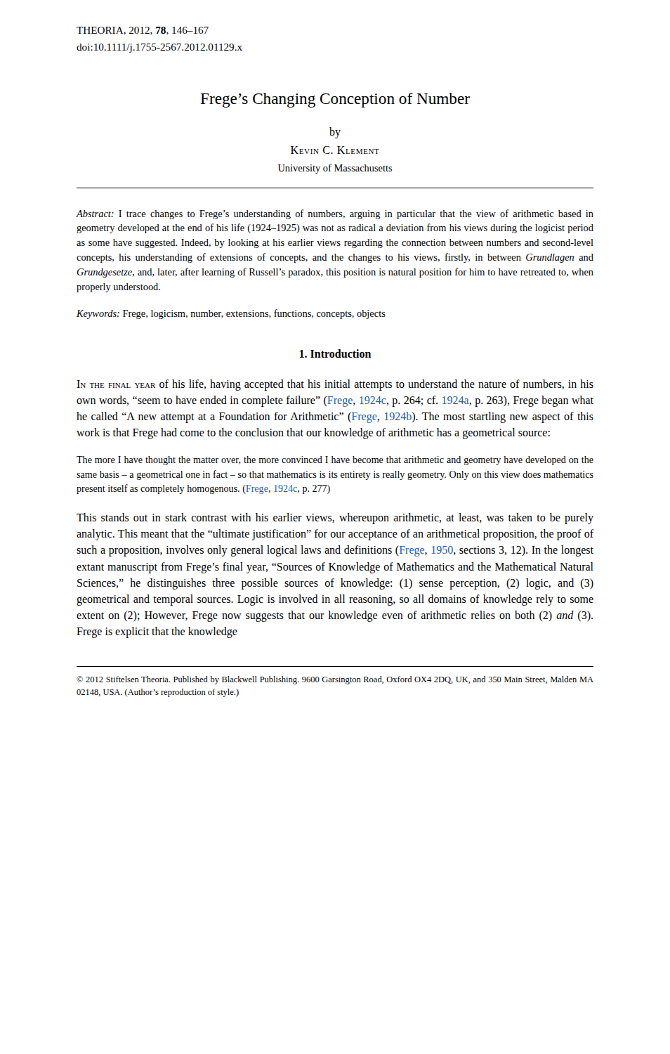THEORIA, 2012, 78, 146–167
doi:10.1111/j.1755-2567.2012.01129.x
Frege’s Changing Conception of Number
by
Kevin C. Klement
University of Massachusetts
Abstract: I trace changes to Frege’s understanding of numbers, arguing in particular that the view of arithmetic based in geometry developed at the end of his life (1924–1925) was not as radical a deviation from his views during the logicist period as some have suggested. Indeed, by looking at his earlier views regarding the connection between numbers and second-level concepts, his understanding of extensions of concepts, and the changes to his views, firstly, in between Grundlagen and Grundgesetze, and, later, after learning of Russell’s paradox, this position is natural position for him to have retreated to, when properly understood.
Keywords: Frege, logicism, number, extensions, functions, concepts, objects
1. Introduction
In the final year of his life, having accepted that his initial attempts to understand the nature of numbers, in his own words, “seem to have ended in complete failure” (Frege, 1924c, p. 264; cf. 1924a, p. 263), Frege began what he called “A new attempt at a Foundation for Arithmetic” (Frege, 1924b). The most startling new aspect of this work is that Frege had come to the conclusion that our knowledge of arithmetic has a geometrical source:
The more I have thought the matter over, the more convinced I have become that arithmetic and geometry have developed on the same basis – a geometrical one in fact – so that mathematics is its entirety is really geometry. Only on this view does mathematics present itself as completely homogenous. (Frege, 1924c, p. 277)
This stands out in stark contrast with his earlier views, whereupon arithmetic, at least, was taken to be purely analytic. This meant that the “ultimate justification” for our acceptance of an arithmetical proposition, the proof of such a proposition, involves only general logical laws and definitions (Frege, 1950, sections 3, 12). In the longest extant manuscript from Frege’s final year, “Sources of Knowledge of Mathematics and the Mathematical Natural Sciences,” he distinguishes three possible sources of knowledge: (1) sense perception, (2) logic, and (3) geometrical and temporal sources. Logic is involved in all reasoning, so all domains of knowledge rely to some extent on (2); However, Frege now suggests that our knowledge even of arithmetic relies on both (2) and (3). Frege is explicit that the knowledge
© 2012 Stiftelsen Theoria. Published by Blackwell Publishing. 9600 Garsington Road, Oxford OX4 2DQ, UK, and 350 Main Street, Malden MA 02148, USA. (Author’s reproduction of style.)